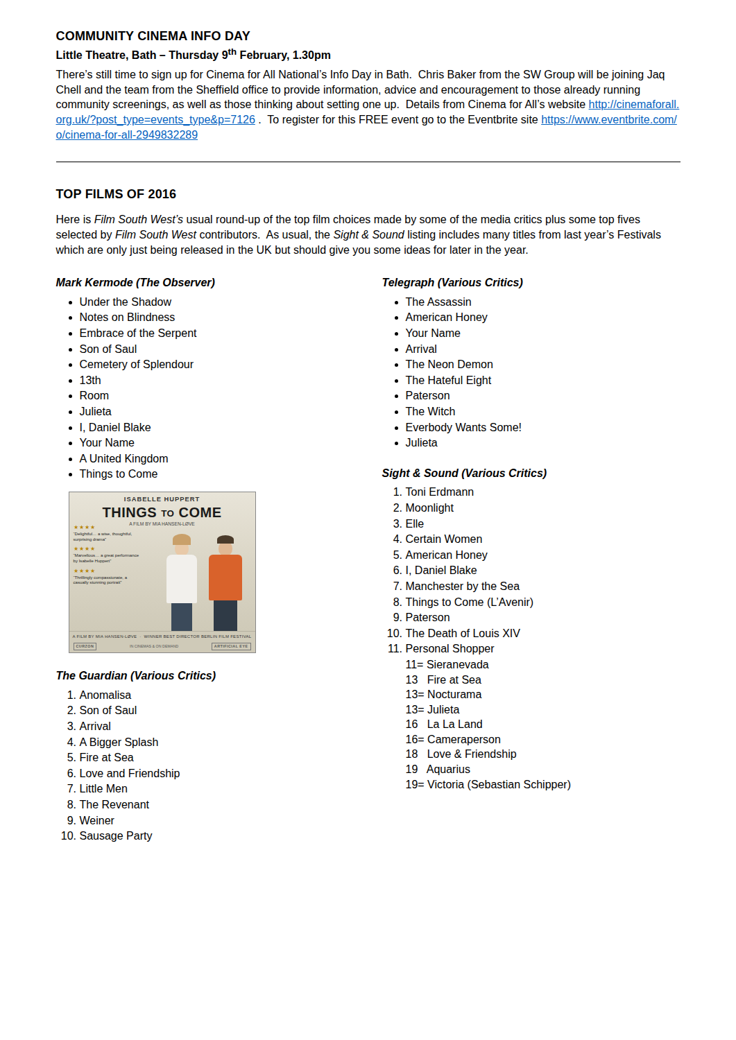COMMUNITY CINEMA INFO DAY
Little Theatre, Bath – Thursday 9th February, 1.30pm
There’s still time to sign up for Cinema for All National’s Info Day in Bath. Chris Baker from the SW Group will be joining Jaq Chell and the team from the Sheffield office to provide information, advice and encouragement to those already running community screenings, as well as those thinking about setting one up. Details from Cinema for All’s website http://cinemaforall.org.uk/?post_type=events_type&p=7126 . To register for this FREE event go to the Eventbrite site https://www.eventbrite.com/o/cinema-for-all-2949832289
TOP FILMS OF 2016
Here is Film South West’s usual round-up of the top film choices made by some of the media critics plus some top fives selected by Film South West contributors. As usual, the Sight & Sound listing includes many titles from last year’s Festivals which are only just being released in the UK but should give you some ideas for later in the year.
Mark Kermode (The Observer)
Under the Shadow
Notes on Blindness
Embrace of the Serpent
Son of Saul
Cemetery of Splendour
13th
Room
Julieta
I, Daniel Blake
Your Name
A United Kingdom
Things to Come
ISABELLE HUPPERT
THINGS TO COME
A FILM BY MIA HANSEN-LØVE
★★★★
“Delightful… a wise, thoughtful, surprising drama”
★★★★
“Marvellous… a great performance by Isabelle Huppert”
★★★★
“Thrillingly compassionate, a casually stunning portrait”
A FILM BY MIA HANSEN-LØVE · WINNER BEST DIRECTOR BERLIN FILM FESTIVAL
CURZON IN CINEMAS & ON DEMAND ARTIFICIAL EYE
The Guardian (Various Critics)
Anomalisa
Son of Saul
Arrival
A Bigger Splash
Fire at Sea
Love and Friendship
Little Men
The Revenant
Weiner
Sausage Party
Telegraph (Various Critics)
The Assassin
American Honey
Your Name
Arrival
The Neon Demon
The Hateful Eight
Paterson
The Witch
Everbody Wants Some!
Julieta
Sight & Sound (Various Critics)
Toni Erdmann
Moonlight
Elle
Certain Women
American Honey
I, Daniel Blake
Manchester by the Sea
Things to Come (L’Avenir)
Paterson
The Death of Louis XIV
Personal Shopper
11= Sieranevada
13 Fire at Sea
13= Nocturama
13= Julieta
16 La La Land
16= Cameraperson
18 Love & Friendship
19 Aquarius
19= Victoria (Sebastian Schipper)